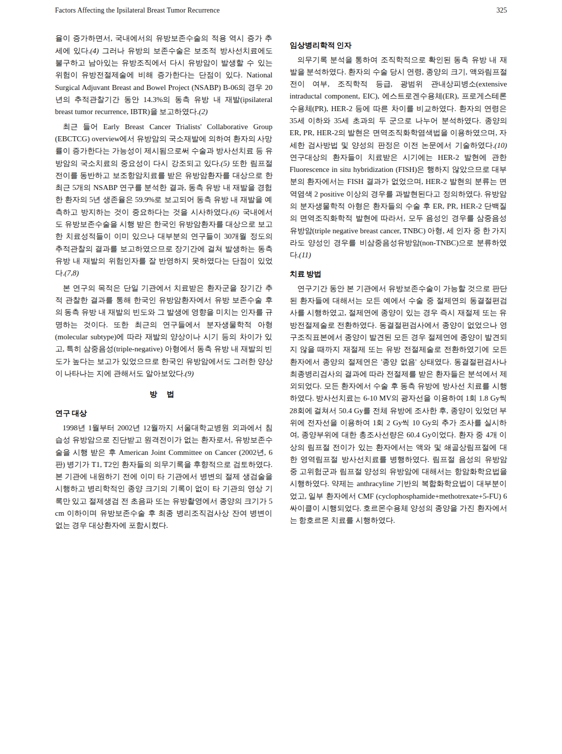Factors Affecting the Ipsilateral Breast Tumor Recurrence 325
율이 증가하면서, 국내에서의 유방보존수술의 적용 역시 증가 추세에 있다.(4) 그러나 유방의 보존수술은 보조적 방사선치료에도 불구하고 남아있는 유방조직에서 다시 유방암이 발생할 수 있는 위험이 유방전절제술에 비해 증가한다는 단점이 있다. National Surgical Adjuvant Breast and Bowel Project (NSABP) B-06의 경우 20년의 추적관찰기간 동안 14.3%의 동측 유방 내 재발(ipsilateral breast tumor recurrence, IBTR)을 보고하였다.(2)
최근 들어 Early Breast Cancer Trialists' Collaborative Group (EBCTCG) overview에서 유방암의 국소재발에 의하여 환자의 사망률이 증가한다는 가능성이 제시됨으로써 수술과 방사선치료 등 유방암의 국소치료의 중요성이 다시 강조되고 있다.(5) 또한 림프절 전이를 동반하고 보조항암치료를 받은 유방암환자를 대상으로 한 최근 5개의 NSABP 연구를 분석한 결과, 동측 유방 내 재발을 경험한 환자의 5년 생존율은 59.9%로 보고되어 동측 유방 내 재발을 예측하고 방지하는 것이 중요하다는 것을 시사하였다.(6) 국내에서도 유방보존수술을 시행 받은 한국인 유방암환자를 대상으로 보고한 치료성적들이 이미 있으나 대부분의 연구들이 30개월 정도의 추적관찰의 결과를 보고하였으므로 장기간에 걸쳐 발생하는 동측 유방 내 재발의 위험인자를 잘 반영하지 못하였다는 단점이 있었다.(7,8)
본 연구의 목적은 단일 기관에서 치료받은 환자군을 장기간 추적 관찰한 결과를 통해 한국인 유방암환자에서 유방 보존수술 후의 동측 유방 내 재발의 빈도와 그 발생에 영향을 미치는 인자를 규명하는 것이다. 또한 최근의 연구들에서 분자생물학적 아형(molecular subtype)에 따라 재발의 양상이나 시기 등의 차이가 있고, 특히 삼중음성(triple-negative) 아형에서 동측 유방 내 재발의 빈도가 높다는 보고가 있었으므로 한국인 유방암에서도 그러한 양상이 나타나는 지에 관해서도 알아보았다.(9)
방 법
연구 대상
1998년 1월부터 2002년 12월까지 서울대학교병원 외과에서 침습성 유방암으로 진단받고 원격전이가 없는 환자로서, 유방보존수술을 시행 받은 후 American Joint Committee on Cancer (2002년, 6판) 병기가 T1, T2인 환자들의 의무기록을 후향적으로 검토하였다. 본 기관에 내원하기 전에 이미 타 기관에서 병변의 절제 생검술을 시행하고 병리학적인 종양 크기의 기록이 없이 타 기관의 영상 기록만 있고 절제생검 전 초음파 또는 유방촬영에서 종양의 크기가 5 cm 이하이며 유방보존수술 후 최종 병리조직검사상 잔여 병변이 없는 경우 대상환자에 포함시켰다.
임상병리학적 인자
의무기록 분석을 통하여 조직학적으로 확인된 동측 유방 내 재발을 분석하였다. 환자의 수술 당시 연령, 종양의 크기, 액와림프절 전이 여부, 조직학적 등급, 광범위 관내상피병소(extensive intraductal component, EIC), 에스트로겐수용체(ER), 프로게스테론수용체(PR), HER-2 등에 따른 차이를 비교하였다. 환자의 연령은 35세 이하와 35세 초과의 두 군으로 나누어 분석하였다. 종양의 ER, PR, HER-2의 발현은 면역조직화학염색법을 이용하였으며, 자세한 검사방법 및 양성의 판정은 이전 논문에서 기술하였다.(10) 연구대상의 환자들이 치료받은 시기에는 HER-2 발현에 관한 Fluorescence in situ hybridization (FISH)은 행하지 않았으므로 대부분의 환자에서는 FISH 결과가 없었으며, HER-2 발현의 분류는 면역염색 2 positive 이상의 경우를 과발현된다고 정의하였다. 유방암의 분자생물학적 아형은 환자들의 수술 후 ER, PR, HER-2 단백질의 면역조직화학적 발현에 따라서, 모두 음성인 경우를 삼중음성유방암(triple negative breast cancer, TNBC) 아형, 세 인자 중 한 가지라도 양성인 경우를 비삼중음성유방암(non-TNBC)으로 분류하였다.(11)
치료 방법
연구기간 동안 본 기관에서 유방보존수술이 가능할 것으로 판단된 환자들에 대해서는 모든 예에서 수술 중 절제연의 동결절편검사를 시행하였고, 절제연에 종양이 있는 경우 즉시 재절제 또는 유방전절제술로 전환하였다. 동결절편검사에서 종양이 없었으나 영구조직표본에서 종양이 발견된 모든 경우 절제연에 종양이 발견되지 않을 때까지 재절제 또는 유방 전절제술로 전환하였기에 모든 환자에서 종양의 절제연은 '종양 없음' 상태였다. 동결절편검사나 최종병리검사의 결과에 따라 전절제를 받은 환자들은 분석에서 제외되었다. 모든 환자에서 수술 후 동측 유방에 방사선 치료를 시행하였다. 방사선치료는 6-10 MV의 광자선을 이용하여 1회 1.8 Gy씩 28회에 걸쳐서 50.4 Gy를 전체 유방에 조사한 후, 종양이 있었던 부위에 전자선을 이용하여 1회 2 Gy씩 10 Gy의 추가 조사를 실시하여, 종양부위에 대한 총조사선량은 60.4 Gy이었다. 환자 중 4개 이상의 림프절 전이가 있는 환자에서는 액와 및 쇄골상림프절에 대한 영역림프절 방사선치료를 병행하였다. 림프절 음성의 유방암 중 고위험군과 림프절 양성의 유방암에 대해서는 항암화학요법을 시행하였다. 약제는 anthracyline 기반의 복합화학요법이 대부분이었고, 일부 환자에서 CMF (cyclophosphamide+methotrexate+5-FU) 6 싸이클이 시행되었다. 호르몬수용체 양성의 종양을 가진 환자에서는 항호르몬 치료를 시행하였다.